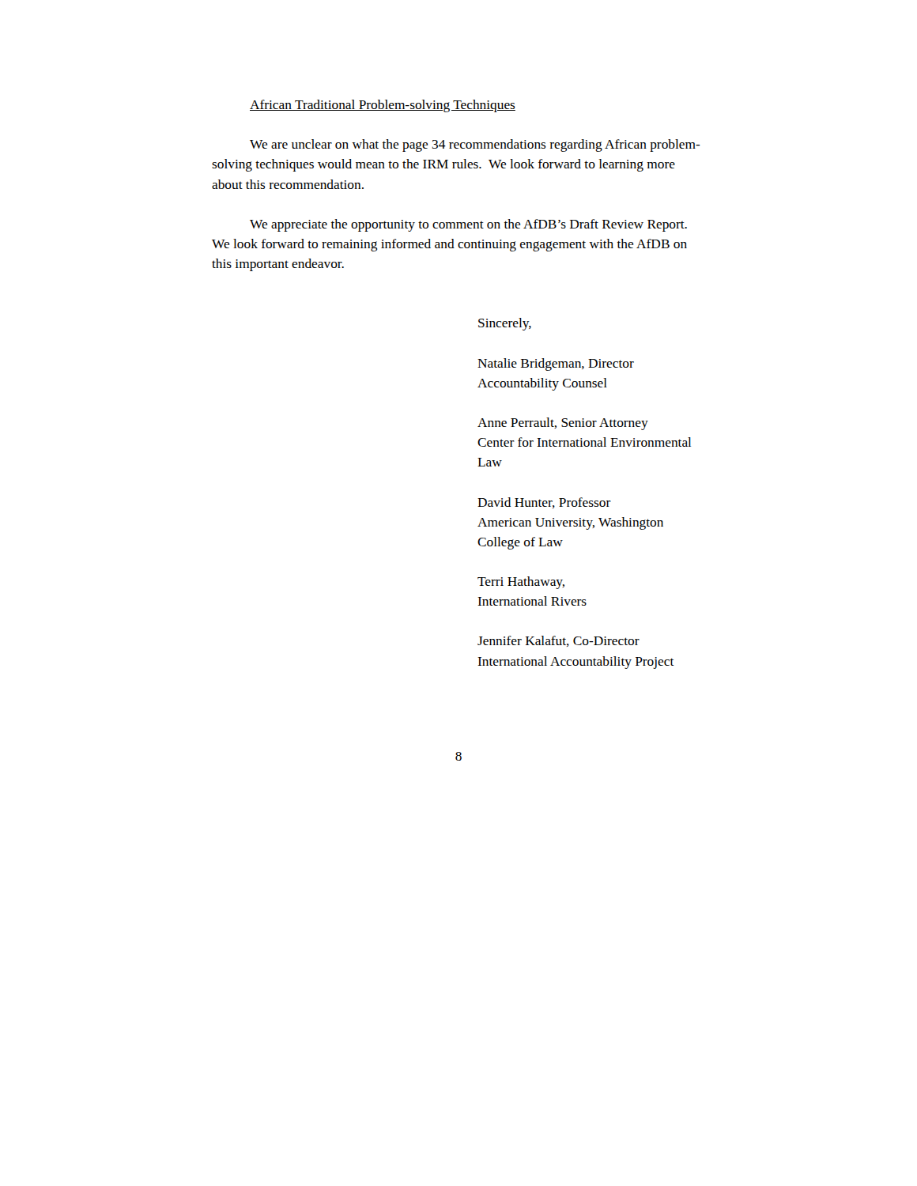African Traditional Problem-solving Techniques
We are unclear on what the page 34 recommendations regarding African problem-solving techniques would mean to the IRM rules. We look forward to learning more about this recommendation.
We appreciate the opportunity to comment on the AfDB’s Draft Review Report. We look forward to remaining informed and continuing engagement with the AfDB on this important endeavor.
Sincerely,
Natalie Bridgeman, Director
Accountability Counsel
Anne Perrault, Senior Attorney
Center for International Environmental Law
David Hunter, Professor
American University, Washington College of Law
Terri Hathaway,
International Rivers
Jennifer Kalafut, Co-Director
International Accountability Project
8